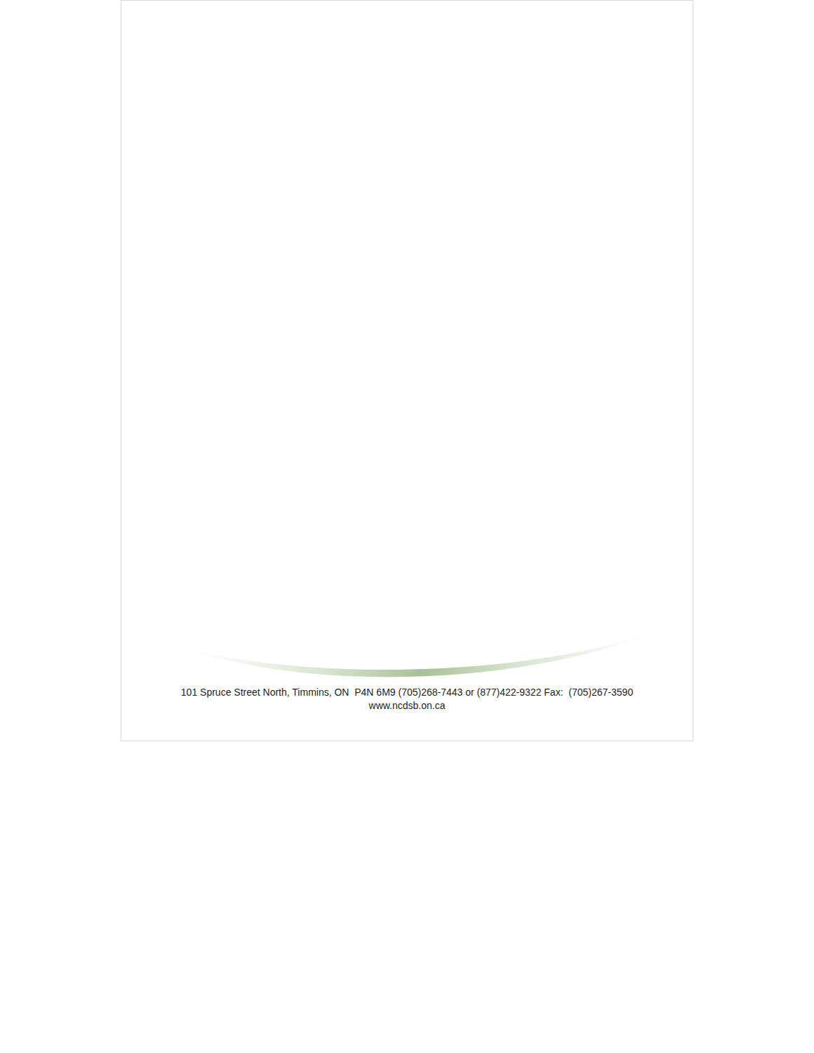101 Spruce Street North, Timmins, ON P4N 6M9 (705)268-7443 or (877)422-9322 Fax: (705)267-3590
www.ncdsb.on.ca